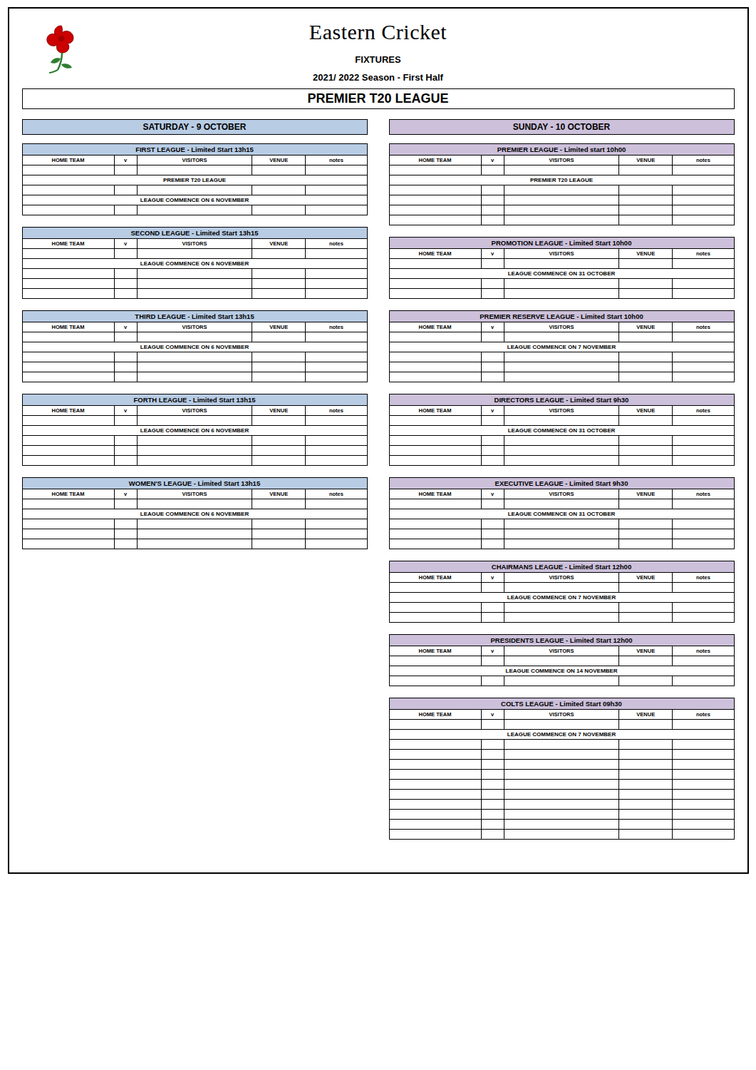Eastern Cricket
FIXTURES
2021/ 2022 Season - First Half
PREMIER T20 LEAGUE
SATURDAY - 9 OCTOBER
FIRST LEAGUE - Limited Start 13h15
| HOME TEAM | v | VISITORS | VENUE | notes |
| --- | --- | --- | --- | --- |
| PREMIER T20 LEAGUE |
| LEAGUE COMMENCE ON 6 NOVEMBER |
SECOND LEAGUE - Limited Start 13h15
| HOME TEAM | v | VISITORS | VENUE | notes |
| --- | --- | --- | --- | --- |
| LEAGUE COMMENCE ON 6 NOVEMBER |
THIRD LEAGUE - Limited Start 13h15
| HOME TEAM | v | VISITORS | VENUE | notes |
| --- | --- | --- | --- | --- |
| LEAGUE COMMENCE ON 6 NOVEMBER |
FORTH LEAGUE - Limited Start 13h15
| HOME TEAM | v | VISITORS | VENUE | notes |
| --- | --- | --- | --- | --- |
| LEAGUE COMMENCE ON 6 NOVEMBER |
WOMEN'S LEAGUE - Limited Start 13h15
| HOME TEAM | v | VISITORS | VENUE | notes |
| --- | --- | --- | --- | --- |
| LEAGUE COMMENCE ON 6 NOVEMBER |
SUNDAY - 10 OCTOBER
PREMIER LEAGUE - Limited start 10h00
| HOME TEAM | v | VISITORS | VENUE | notes |
| --- | --- | --- | --- | --- |
| PREMIER T20 LEAGUE |
PROMOTION LEAGUE - Limited Start 10h00
| HOME TEAM | v | VISITORS | VENUE | notes |
| --- | --- | --- | --- | --- |
| LEAGUE COMMENCE ON 31 OCTOBER |
PREMIER RESERVE LEAGUE - Limited Start 10h00
| HOME TEAM | v | VISITORS | VENUE | notes |
| --- | --- | --- | --- | --- |
| LEAGUE COMMENCE ON 7 NOVEMBER |
DIRECTORS LEAGUE - Limited Start 9h30
| HOME TEAM | v | VISITORS | VENUE | notes |
| --- | --- | --- | --- | --- |
| LEAGUE COMMENCE ON 31 OCTOBER |
EXECUTIVE LEAGUE - Limited Start 9h30
| HOME TEAM | v | VISITORS | VENUE | notes |
| --- | --- | --- | --- | --- |
| LEAGUE COMMENCE ON 31 OCTOBER |
CHAIRMANS LEAGUE - Limited Start 12h00
| HOME TEAM | v | VISITORS | VENUE | notes |
| --- | --- | --- | --- | --- |
| LEAGUE COMMENCE ON 7 NOVEMBER |
PRESIDENTS LEAGUE - Limited Start 12h00
| HOME TEAM | v | VISITORS | VENUE | notes |
| --- | --- | --- | --- | --- |
| LEAGUE COMMENCE ON 14 NOVEMBER |
COLTS LEAGUE - Limited Start 09h30
| HOME TEAM | v | VISITORS | VENUE | notes |
| --- | --- | --- | --- | --- |
| LEAGUE COMMENCE ON 7 NOVEMBER |